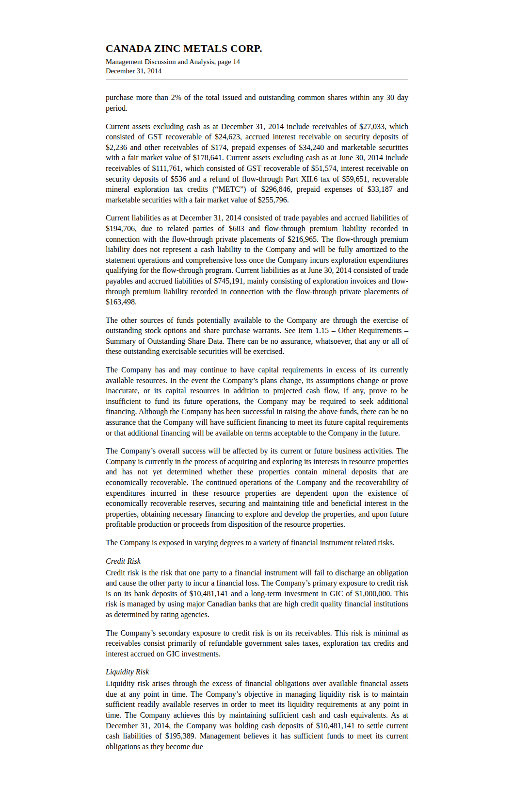CANADA ZINC METALS CORP.
Management Discussion and Analysis, page 14
December 31, 2014
purchase more than 2% of the total issued and outstanding common shares within any 30 day period.
Current assets excluding cash as at December 31, 2014 include receivables of $27,033, which consisted of GST recoverable of $24,623, accrued interest receivable on security deposits of $2,236 and other receivables of $174, prepaid expenses of $34,240 and marketable securities with a fair market value of $178,641. Current assets excluding cash as at June 30, 2014 include receivables of $111,761, which consisted of GST recoverable of $51,574, interest receivable on security deposits of $536 and a refund of flow-through Part XII.6 tax of $59,651, recoverable mineral exploration tax credits (“METC”) of $296,846, prepaid expenses of $33,187 and marketable securities with a fair market value of $255,796.
Current liabilities as at December 31, 2014 consisted of trade payables and accrued liabilities of $194,706, due to related parties of $683 and flow-through premium liability recorded in connection with the flow-through private placements of $216,965. The flow-through premium liability does not represent a cash liability to the Company and will be fully amortized to the statement operations and comprehensive loss once the Company incurs exploration expenditures qualifying for the flow-through program. Current liabilities as at June 30, 2014 consisted of trade payables and accrued liabilities of $745,191, mainly consisting of exploration invoices and flow-through premium liability recorded in connection with the flow-through private placements of $163,498.
The other sources of funds potentially available to the Company are through the exercise of outstanding stock options and share purchase warrants. See Item 1.15 – Other Requirements – Summary of Outstanding Share Data. There can be no assurance, whatsoever, that any or all of these outstanding exercisable securities will be exercised.
The Company has and may continue to have capital requirements in excess of its currently available resources. In the event the Company’s plans change, its assumptions change or prove inaccurate, or its capital resources in addition to projected cash flow, if any, prove to be insufficient to fund its future operations, the Company may be required to seek additional financing. Although the Company has been successful in raising the above funds, there can be no assurance that the Company will have sufficient financing to meet its future capital requirements or that additional financing will be available on terms acceptable to the Company in the future.
The Company’s overall success will be affected by its current or future business activities. The Company is currently in the process of acquiring and exploring its interests in resource properties and has not yet determined whether these properties contain mineral deposits that are economically recoverable. The continued operations of the Company and the recoverability of expenditures incurred in these resource properties are dependent upon the existence of economically recoverable reserves, securing and maintaining title and beneficial interest in the properties, obtaining necessary financing to explore and develop the properties, and upon future profitable production or proceeds from disposition of the resource properties.
The Company is exposed in varying degrees to a variety of financial instrument related risks.
Credit Risk
Credit risk is the risk that one party to a financial instrument will fail to discharge an obligation and cause the other party to incur a financial loss. The Company’s primary exposure to credit risk is on its bank deposits of $10,481,141 and a long-term investment in GIC of $1,000,000. This risk is managed by using major Canadian banks that are high credit quality financial institutions as determined by rating agencies.
The Company’s secondary exposure to credit risk is on its receivables. This risk is minimal as receivables consist primarily of refundable government sales taxes, exploration tax credits and interest accrued on GIC investments.
Liquidity Risk
Liquidity risk arises through the excess of financial obligations over available financial assets due at any point in time. The Company’s objective in managing liquidity risk is to maintain sufficient readily available reserves in order to meet its liquidity requirements at any point in time. The Company achieves this by maintaining sufficient cash and cash equivalents. As at December 31, 2014, the Company was holding cash deposits of $10,481,141 to settle current cash liabilities of $195,389. Management believes it has sufficient funds to meet its current obligations as they become due